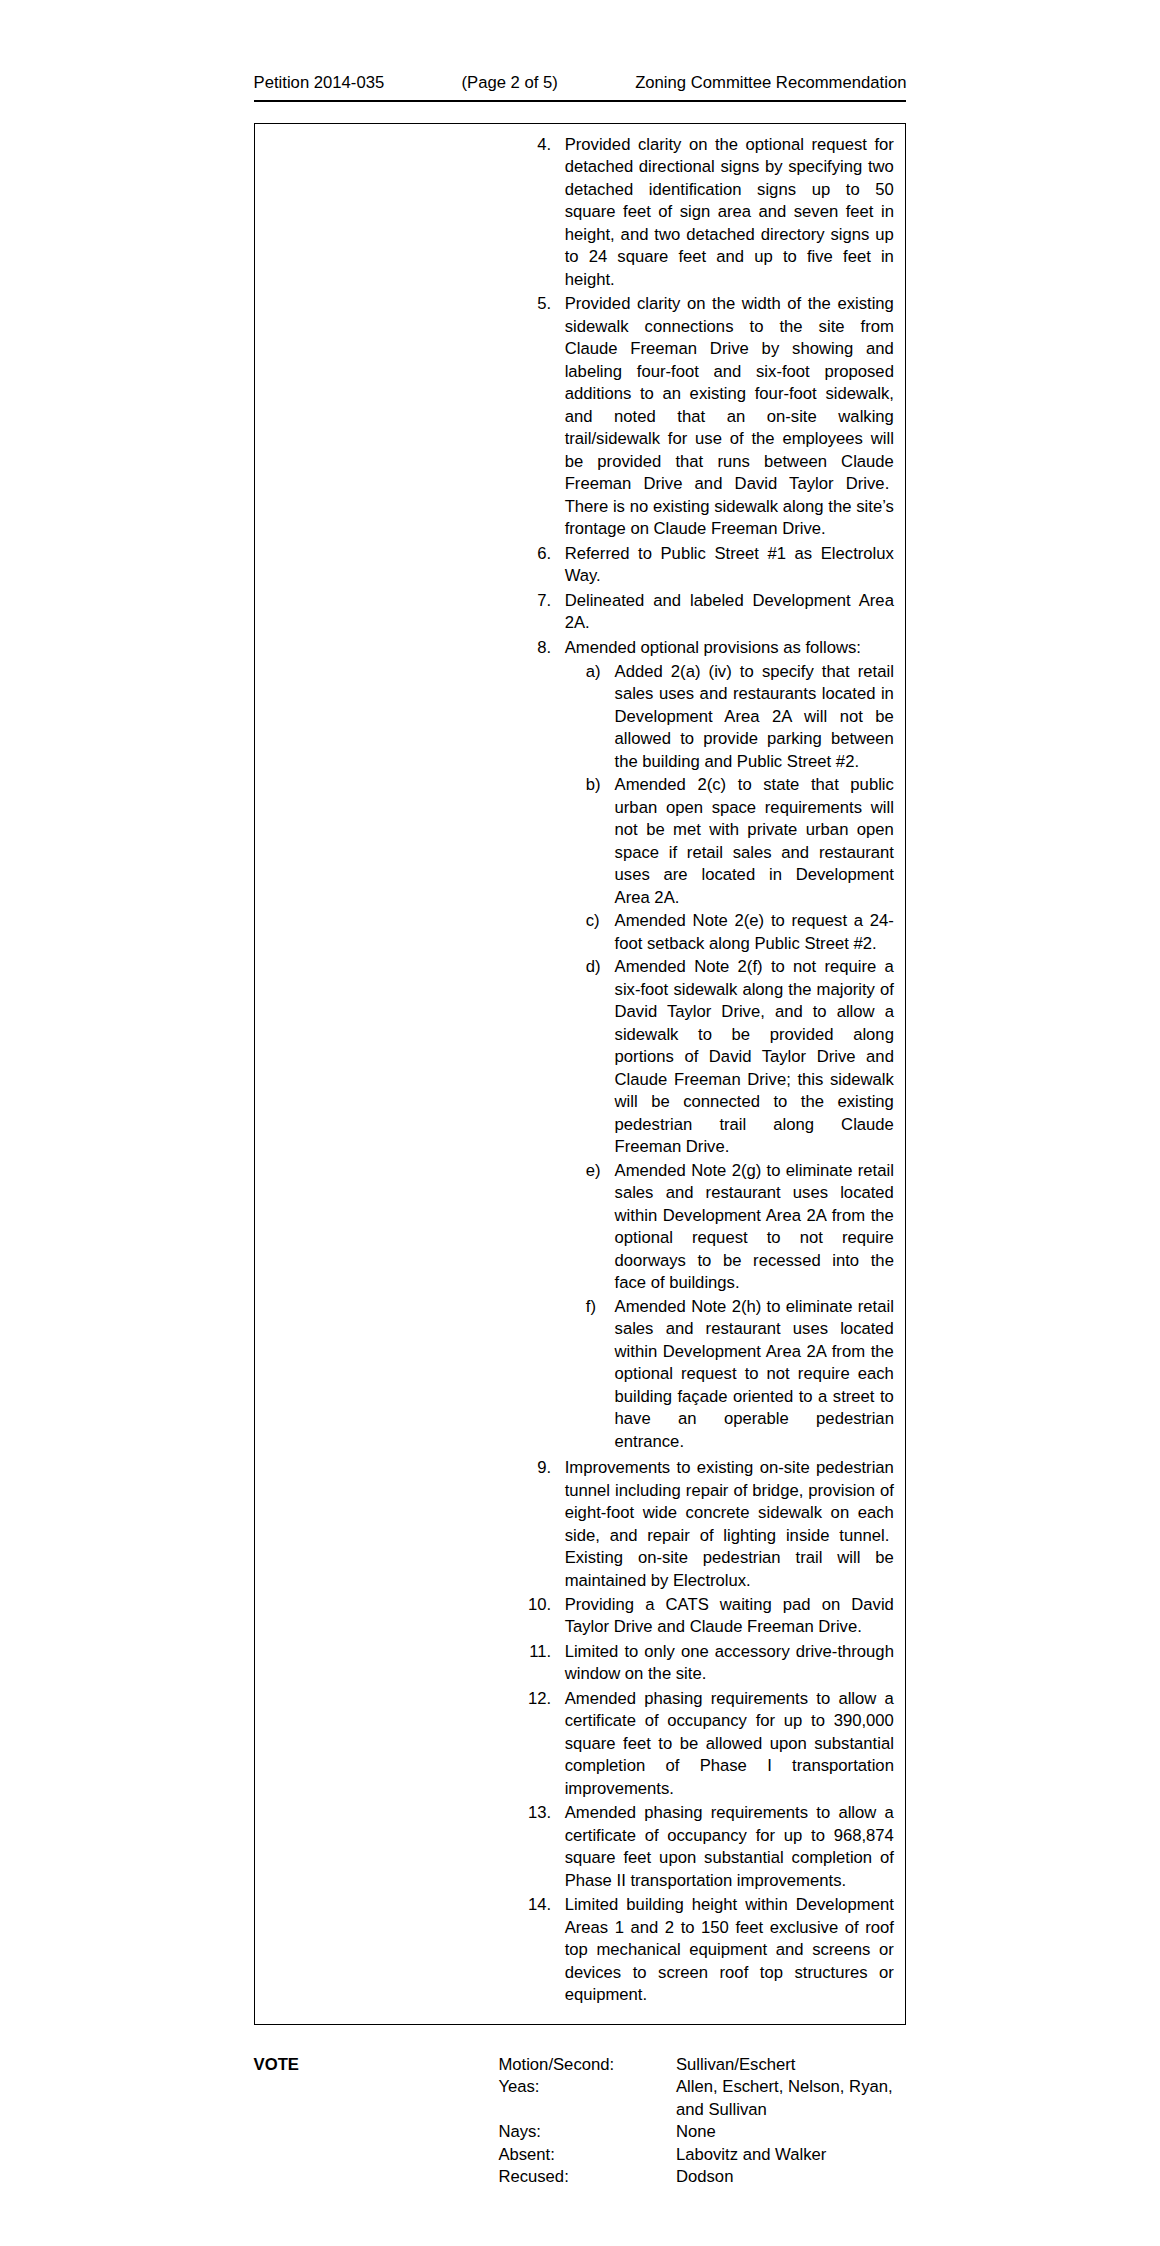Petition 2014-035
(Page 2 of 5)
Zoning Committee Recommendation
4.
Provided clarity on the optional request for detached directional signs by specifying two detached identification signs up to 50 square feet of sign area and seven feet in height, and two detached directory signs up to 24 square feet and up to five feet in height.
5.
Provided clarity on the width of the existing sidewalk connections to the site from Claude Freeman Drive by showing and labeling four-foot and six-foot proposed additions to an existing four-foot sidewalk, and noted that an on-site walking trail/sidewalk for use of the employees will be provided that runs between Claude Freeman Drive and David Taylor Drive. There is no existing sidewalk along the site’s frontage on Claude Freeman Drive.
6.
Referred to Public Street #1 as Electrolux Way.
7.
Delineated and labeled Development Area 2A.
8.
Amended optional provisions as follows:
a)
Added 2(a) (iv) to specify that retail sales uses and restaurants located in Development Area 2A will not be allowed to provide parking between the building and Public Street #2.
b)
Amended 2(c) to state that public urban open space requirements will not be met with private urban open space if retail sales and restaurant uses are located in Development Area 2A.
c)
Amended Note 2(e) to request a 24-foot setback along Public Street #2.
d)
Amended Note 2(f) to not require a six-foot sidewalk along the majority of David Taylor Drive, and to allow a sidewalk to be provided along portions of David Taylor Drive and Claude Freeman Drive; this sidewalk will be connected to the existing pedestrian trail along Claude Freeman Drive.
e)
Amended Note 2(g) to eliminate retail sales and restaurant uses located within Development Area 2A from the optional request to not require doorways to be recessed into the face of buildings.
f)
Amended Note 2(h) to eliminate retail sales and restaurant uses located within Development Area 2A from the optional request to not require each building façade oriented to a street to have an operable pedestrian entrance.
9.
Improvements to existing on-site pedestrian tunnel including repair of bridge, provision of eight-foot wide concrete sidewalk on each side, and repair of lighting inside tunnel. Existing on-site pedestrian trail will be maintained by Electrolux.
10.
Providing a CATS waiting pad on David Taylor Drive and Claude Freeman Drive.
11.
Limited to only one accessory drive-through window on the site.
12.
Amended phasing requirements to allow a certificate of occupancy for up to 390,000 square feet to be allowed upon substantial completion of Phase I transportation improvements.
13.
Amended phasing requirements to allow a certificate of occupancy for up to 968,874 square feet upon substantial completion of Phase II transportation improvements.
14.
Limited building height within Development Areas 1 and 2 to 150 feet exclusive of roof top mechanical equipment and screens or devices to screen roof top structures or equipment.
VOTE
Motion/Second:
Sullivan/Eschert
Yeas:
Allen, Eschert, Nelson, Ryan, and Sullivan
Nays:
None
Absent:
Labovitz and Walker
Recused:
Dodson